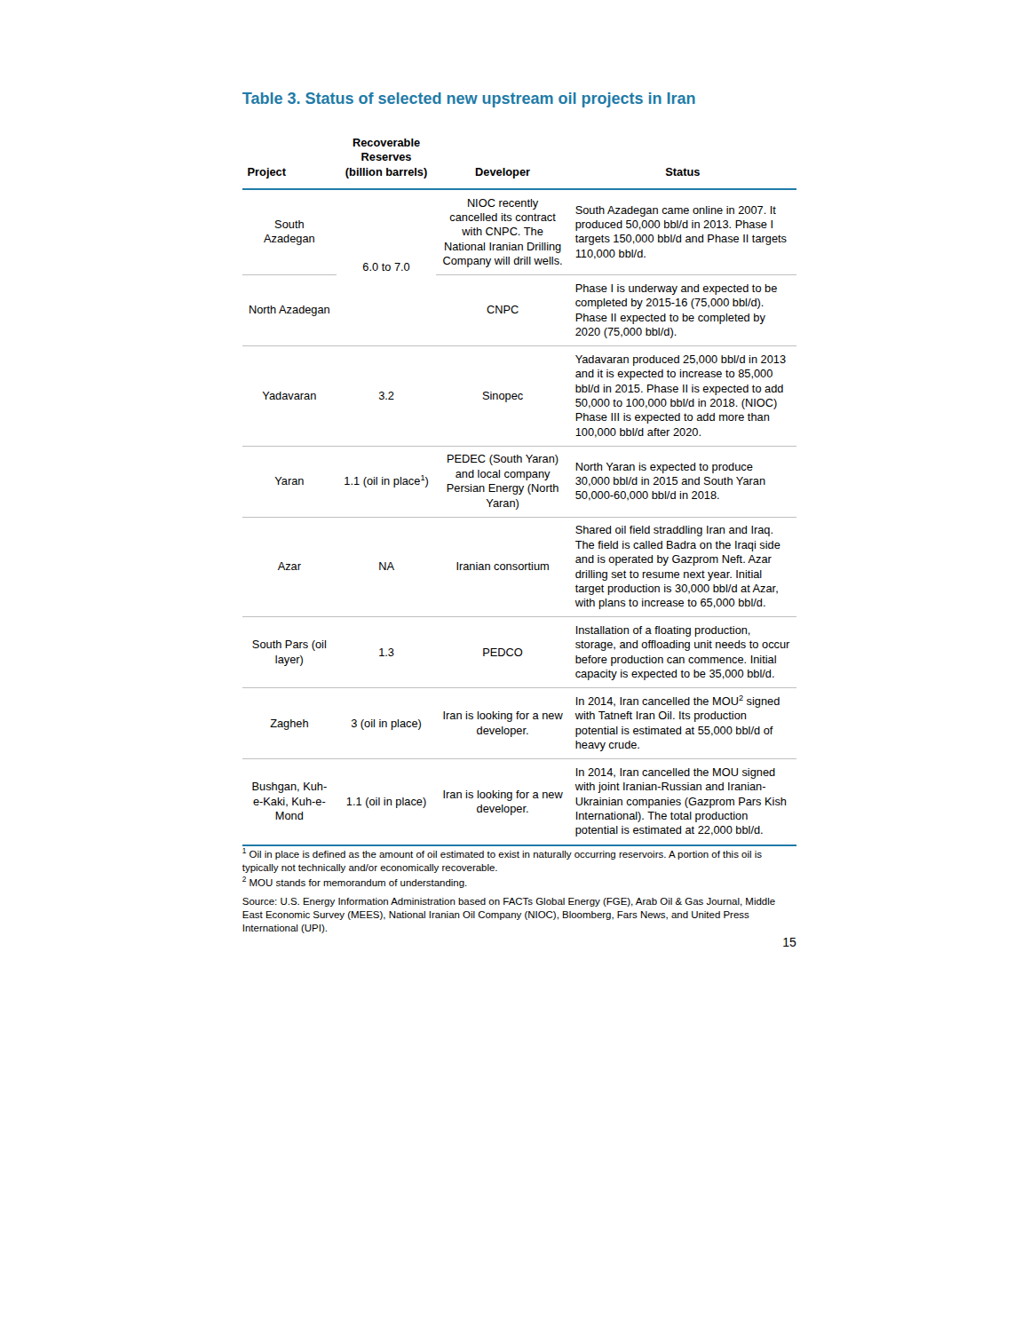Table 3. Status of selected new upstream oil projects in Iran
| Project | Recoverable Reserves (billion barrels) | Developer | Status |
| --- | --- | --- | --- |
| South Azadegan | 6.0 to 7.0 | NIOC recently cancelled its contract with CNPC. The National Iranian Drilling Company will drill wells. | South Azadegan came online in 2007. It produced 50,000 bbl/d in 2013. Phase I targets 150,000 bbl/d and Phase II targets 110,000 bbl/d. |
| North Azadegan | CNPC | Phase I is underway and expected to be completed by 2015-16 (75,000 bbl/d). Phase II expected to be completed by 2020 (75,000 bbl/d). |
| Yadavaran | 3.2 | Sinopec | Yadavaran produced 25,000 bbl/d in 2013 and it is expected to increase to 85,000 bbl/d in 2015. Phase II is expected to add 50,000 to 100,000 bbl/d in 2018. (NIOC) Phase III is expected to add more than 100,000 bbl/d after 2020. |
| Yaran | 1.1 (oil in place 1 ) | PEDEC (South Yaran) and local company Persian Energy (North Yaran) | North Yaran is expected to produce 30,000 bbl/d in 2015 and South Yaran 50,000-60,000 bbl/d in 2018. |
| Azar | NA | Iranian consortium | Shared oil field straddling Iran and Iraq. The field is called Badra on the Iraqi side and is operated by Gazprom Neft. Azar drilling set to resume next year. Initial target production is 30,000 bbl/d at Azar, with plans to increase to 65,000 bbl/d. |
| South Pars (oil layer) | 1.3 | PEDCO | Installation of a floating production, storage, and offloading unit needs to occur before production can commence. Initial capacity is expected to be 35,000 bbl/d. |
| Zagheh | 3 (oil in place) | Iran is looking for a new developer. | In 2014, Iran cancelled the MOU 2 signed with Tatneft Iran Oil. Its production potential is estimated at 55,000 bbl/d of heavy crude. |
| Bushgan, Kuh-e-Kaki, Kuh-e-Mond | 1.1 (oil in place) | Iran is looking for a new developer. | In 2014, Iran cancelled the MOU signed with joint Iranian-Russian and Iranian-Ukrainian companies (Gazprom Pars Kish International). The total production potential is estimated at 22,000 bbl/d. |
1 Oil in place is defined as the amount of oil estimated to exist in naturally occurring reservoirs. A portion of this oil is typically not technically and/or economically recoverable.
2 MOU stands for memorandum of understanding.
Source: U.S. Energy Information Administration based on FACTs Global Energy (FGE), Arab Oil & Gas Journal, Middle East Economic Survey (MEES), National Iranian Oil Company (NIOC), Bloomberg, Fars News, and United Press International (UPI).
15